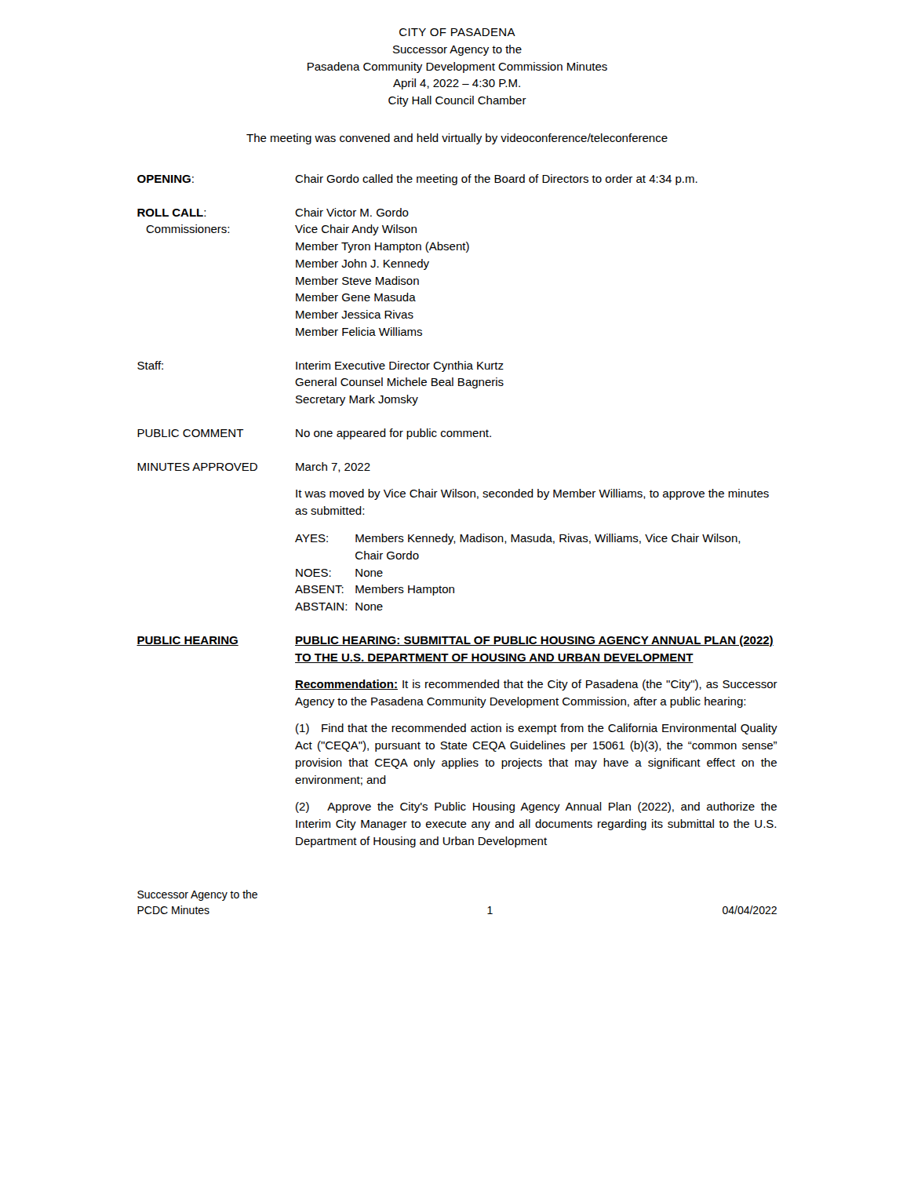CITY OF PASADENA
Successor Agency to the
Pasadena Community Development Commission Minutes
April 4, 2022 – 4:30 P.M.
City Hall Council Chamber
The meeting was convened and held virtually by videoconference/teleconference
OPENING:
Chair Gordo called the meeting of the Board of Directors to order at 4:34 p.m.
ROLL CALL: Commissioners:
Chair Victor M. Gordo
Vice Chair Andy Wilson
Member Tyron Hampton (Absent)
Member John J. Kennedy
Member Steve Madison
Member Gene Masuda
Member Jessica Rivas
Member Felicia Williams
Staff:
Interim Executive Director Cynthia Kurtz
General Counsel Michele Beal Bagneris
Secretary Mark Jomsky
PUBLIC COMMENT
No one appeared for public comment.
MINUTES APPROVED
March 7, 2022
It was moved by Vice Chair Wilson, seconded by Member Williams, to approve the minutes as submitted:
| AYES: | Members Kennedy, Madison, Masuda, Rivas, Williams, Vice Chair Wilson, Chair Gordo |
| NOES: | None |
| ABSENT: | Members Hampton |
| ABSTAIN: | None |
PUBLIC HEARING
PUBLIC HEARING: SUBMITTAL OF PUBLIC HOUSING AGENCY ANNUAL PLAN (2022) TO THE U.S. DEPARTMENT OF HOUSING AND URBAN DEVELOPMENT
Recommendation: It is recommended that the City of Pasadena (the "City"), as Successor Agency to the Pasadena Community Development Commission, after a public hearing:
(1) Find that the recommended action is exempt from the California Environmental Quality Act ("CEQA"), pursuant to State CEQA Guidelines per 15061 (b)(3), the “common sense” provision that CEQA only applies to projects that may have a significant effect on the environment; and
(2) Approve the City's Public Housing Agency Annual Plan (2022), and authorize the Interim City Manager to execute any and all documents regarding its submittal to the U.S. Department of Housing and Urban Development
Successor Agency to the
PCDC Minutes
1
04/04/2022